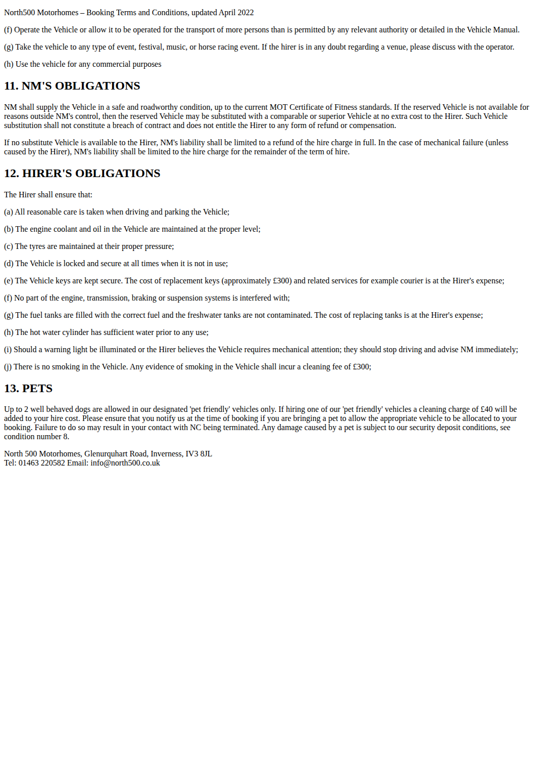North500 Motorhomes – Booking Terms and Conditions, updated April 2022
(f) Operate the Vehicle or allow it to be operated for the transport of more persons than is permitted by any relevant authority or detailed in the Vehicle Manual.
(g) Take the vehicle to any type of event, festival, music, or horse racing event. If the hirer is in any doubt regarding a venue, please discuss with the operator.
(h) Use the vehicle for any commercial purposes
11. NM'S OBLIGATIONS
NM shall supply the Vehicle in a safe and roadworthy condition, up to the current MOT Certificate of Fitness standards. If the reserved Vehicle is not available for reasons outside NM's control, then the reserved Vehicle may be substituted with a comparable or superior Vehicle at no extra cost to the Hirer. Such Vehicle substitution shall not constitute a breach of contract and does not entitle the Hirer to any form of refund or compensation.
If no substitute Vehicle is available to the Hirer, NM's liability shall be limited to a refund of the hire charge in full. In the case of mechanical failure (unless caused by the Hirer), NM's liability shall be limited to the hire charge for the remainder of the term of hire.
12. HIRER'S OBLIGATIONS
The Hirer shall ensure that:
(a) All reasonable care is taken when driving and parking the Vehicle;
(b) The engine coolant and oil in the Vehicle are maintained at the proper level;
(c) The tyres are maintained at their proper pressure;
(d) The Vehicle is locked and secure at all times when it is not in use;
(e) The Vehicle keys are kept secure. The cost of replacement keys (approximately £300) and related services for example courier is at the Hirer's expense;
(f) No part of the engine, transmission, braking or suspension systems is interfered with;
(g) The fuel tanks are filled with the correct fuel and the freshwater tanks are not contaminated. The cost of replacing tanks is at the Hirer's expense;
(h) The hot water cylinder has sufficient water prior to any use;
(i) Should a warning light be illuminated or the Hirer believes the Vehicle requires mechanical attention; they should stop driving and advise NM immediately;
(j) There is no smoking in the Vehicle. Any evidence of smoking in the Vehicle shall incur a cleaning fee of £300;
13. PETS
Up to 2 well behaved dogs are allowed in our designated 'pet friendly' vehicles only. If hiring one of our 'pet friendly' vehicles a cleaning charge of £40 will be added to your hire cost. Please ensure that you notify us at the time of booking if you are bringing a pet to allow the appropriate vehicle to be allocated to your booking. Failure to do so may result in your contact with NC being terminated. Any damage caused by a pet is subject to our security deposit conditions, see condition number 8.
North 500 Motorhomes, Glenurquhart Road, Inverness, IV3 8JL
Tel: 01463 220582 Email: info@north500.co.uk